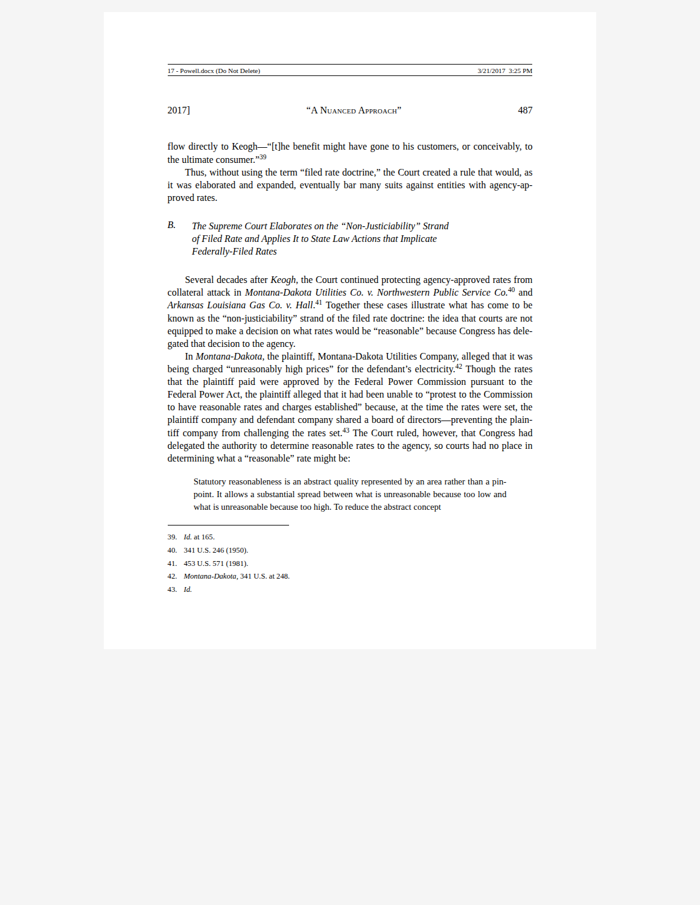17 - Powell.docx (Do Not Delete) 3/21/2017 3:25 PM
2017] “A Nuanced Approach” 487
flow directly to Keogh—“[t]he benefit might have gone to his customers, or conceivably, to the ultimate consumer.”39
Thus, without using the term “filed rate doctrine,” the Court created a rule that would, as it was elaborated and expanded, eventually bar many suits against entities with agency-approved rates.
B. The Supreme Court Elaborates on the “Non-Justiciability” Strand
of Filed Rate and Applies It to State Law Actions that Implicate
Federally-Filed Rates
Several decades after Keogh, the Court continued protecting agency-approved rates from collateral attack in Montana-Dakota Utilities Co. v. Northwestern Public Service Co.40 and Arkansas Louisiana Gas Co. v. Hall.41 Together these cases illustrate what has come to be known as the “non-justiciability” strand of the filed rate doctrine: the idea that courts are not equipped to make a decision on what rates would be “reasonable” because Congress has delegated that decision to the agency.
In Montana-Dakota, the plaintiff, Montana-Dakota Utilities Company, alleged that it was being charged “unreasonably high prices” for the defendant’s electricity.42 Though the rates that the plaintiff paid were approved by the Federal Power Commission pursuant to the Federal Power Act, the plaintiff alleged that it had been unable to “protest to the Commission to have reasonable rates and charges established” because, at the time the rates were set, the plaintiff company and defendant company shared a board of directors—preventing the plaintiff company from challenging the rates set.43 The Court ruled, however, that Congress had delegated the authority to determine reasonable rates to the agency, so courts had no place in determining what a “reasonable” rate might be:
Statutory reasonableness is an abstract quality represented by an area rather than a pinpoint. It allows a substantial spread between what is unreasonable because too low and what is unreasonable because too high. To reduce the abstract concept
39. Id. at 165.
40. 341 U.S. 246 (1950).
41. 453 U.S. 571 (1981).
42. Montana-Dakota, 341 U.S. at 248.
43. Id.